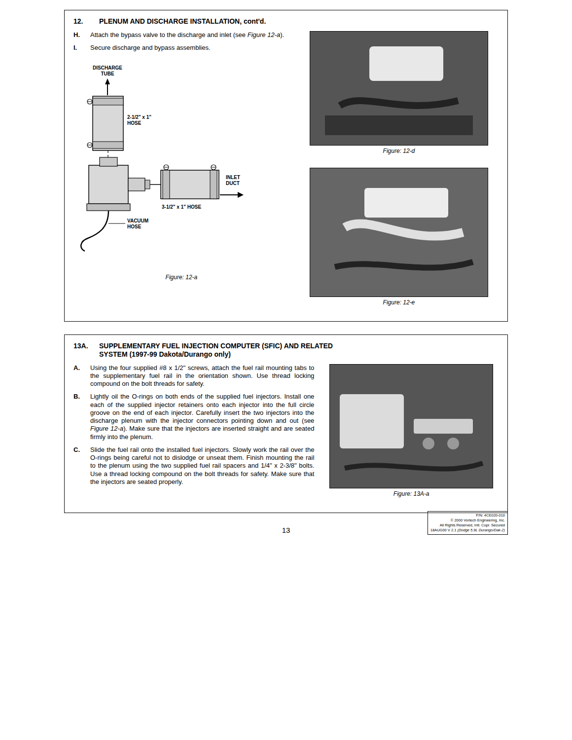12. PLENUM AND DISCHARGE INSTALLATION, cont'd.
H. Attach the bypass valve to the discharge and inlet (see Figure 12-a).
I. Secure discharge and bypass assemblies.
DISCHARGE TUBE 2-1/2" x 1" HOSE INLET DUCT 3-1/2" x 1" HOSE VACUUM HOSE
Figure: 12-a
Figure: 12-d
Figure: 12-e
13A. SUPPLEMENTARY FUEL INJECTION COMPUTER (SFIC) AND RELATED SYSTEM (1997-99 Dakota/Durango only)
A. Using the four supplied #8 x 1/2" screws, attach the fuel rail mounting tabs to the supplementary fuel rail in the orientation shown. Use thread locking compound on the bolt threads for safety.
B. Lightly oil the O-rings on both ends of the supplied fuel injectors. Install one each of the supplied injector retainers onto each injector into the full circle groove on the end of each injector. Carefully insert the two injectors into the discharge plenum with the injector connectors pointing down and out (see Figure 12-a). Make sure that the injectors are inserted straight and are seated firmly into the plenum.
C. Slide the fuel rail onto the installed fuel injectors. Slowly work the rail over the O-rings being careful not to dislodge or unseat them. Finish mounting the rail to the plenum using the two supplied fuel rail spacers and 1/4" x 2-3/8" bolts. Use a thread locking compound on the bolt threads for safety. Make sure that the injectors are seated properly.
Figure: 13A-a
13
P/N: 4CE020-010
© 2000 Vortech Engineering, Inc.
All Rights Reserved, Intl. Copr. Secured
18AUG00 V 2.1 (Dodge 5.9L Durango/Dak-2)